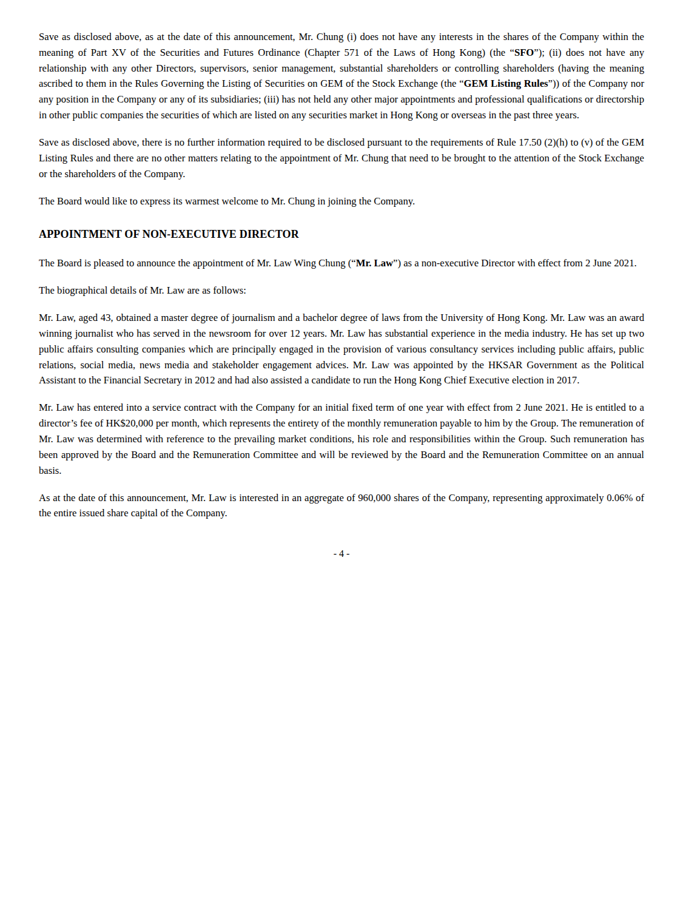Save as disclosed above, as at the date of this announcement, Mr. Chung (i) does not have any interests in the shares of the Company within the meaning of Part XV of the Securities and Futures Ordinance (Chapter 571 of the Laws of Hong Kong) (the “SFO”); (ii) does not have any relationship with any other Directors, supervisors, senior management, substantial shareholders or controlling shareholders (having the meaning ascribed to them in the Rules Governing the Listing of Securities on GEM of the Stock Exchange (the “GEM Listing Rules”)) of the Company nor any position in the Company or any of its subsidiaries; (iii) has not held any other major appointments and professional qualifications or directorship in other public companies the securities of which are listed on any securities market in Hong Kong or overseas in the past three years.
Save as disclosed above, there is no further information required to be disclosed pursuant to the requirements of Rule 17.50 (2)(h) to (v) of the GEM Listing Rules and there are no other matters relating to the appointment of Mr. Chung that need to be brought to the attention of the Stock Exchange or the shareholders of the Company.
The Board would like to express its warmest welcome to Mr. Chung in joining the Company.
APPOINTMENT OF NON-EXECUTIVE DIRECTOR
The Board is pleased to announce the appointment of Mr. Law Wing Chung (“Mr. Law”) as a non-executive Director with effect from 2 June 2021.
The biographical details of Mr. Law are as follows:
Mr. Law, aged 43, obtained a master degree of journalism and a bachelor degree of laws from the University of Hong Kong. Mr. Law was an award winning journalist who has served in the newsroom for over 12 years. Mr. Law has substantial experience in the media industry. He has set up two public affairs consulting companies which are principally engaged in the provision of various consultancy services including public affairs, public relations, social media, news media and stakeholder engagement advices. Mr. Law was appointed by the HKSAR Government as the Political Assistant to the Financial Secretary in 2012 and had also assisted a candidate to run the Hong Kong Chief Executive election in 2017.
Mr. Law has entered into a service contract with the Company for an initial fixed term of one year with effect from 2 June 2021. He is entitled to a director’s fee of HK$20,000 per month, which represents the entirety of the monthly remuneration payable to him by the Group. The remuneration of Mr. Law was determined with reference to the prevailing market conditions, his role and responsibilities within the Group. Such remuneration has been approved by the Board and the Remuneration Committee and will be reviewed by the Board and the Remuneration Committee on an annual basis.
As at the date of this announcement, Mr. Law is interested in an aggregate of 960,000 shares of the Company, representing approximately 0.06% of the entire issued share capital of the Company.
- 4 -